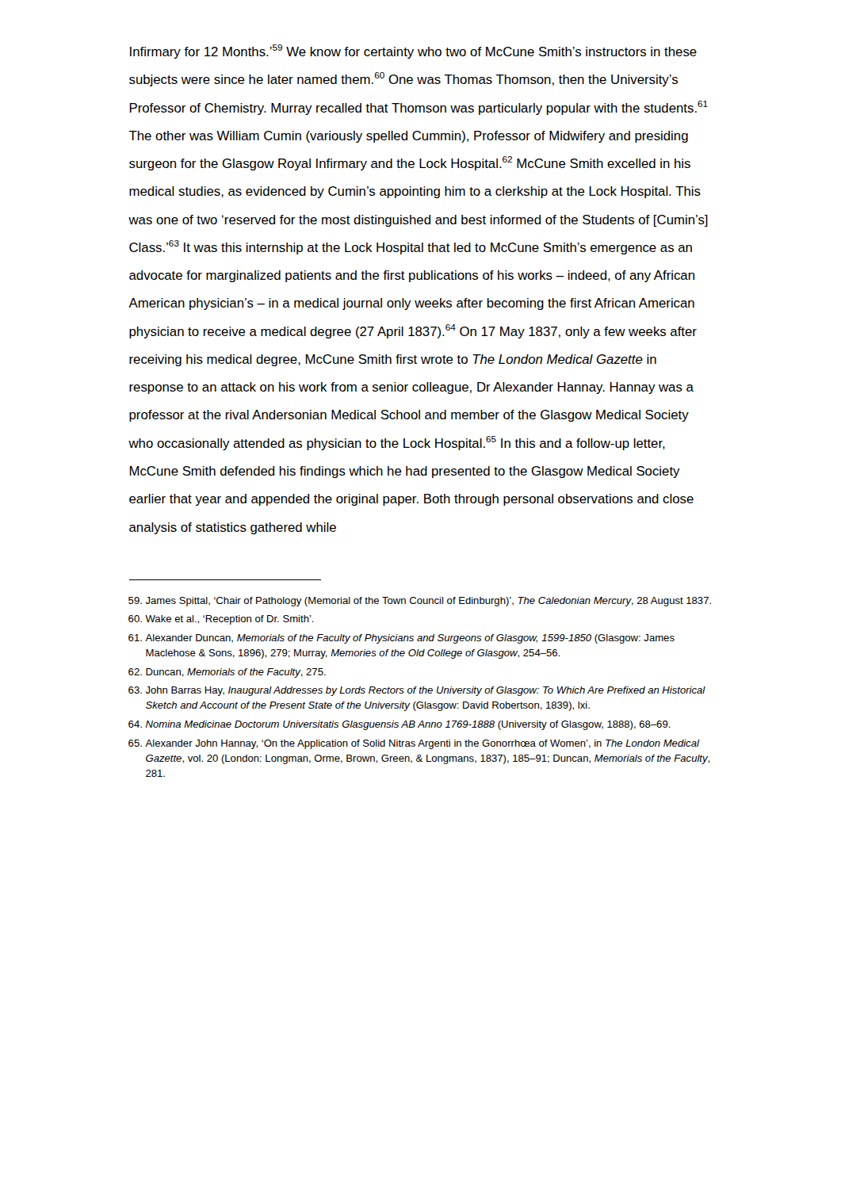Infirmary for 12 Months.’59 We know for certainty who two of McCune Smith’s instructors in these subjects were since he later named them.60 One was Thomas Thomson, then the University’s Professor of Chemistry. Murray recalled that Thomson was particularly popular with the students.61 The other was William Cumin (variously spelled Cummin), Professor of Midwifery and presiding surgeon for the Glasgow Royal Infirmary and the Lock Hospital.62 McCune Smith excelled in his medical studies, as evidenced by Cumin’s appointing him to a clerkship at the Lock Hospital. This was one of two ‘reserved for the most distinguished and best informed of the Students of [Cumin’s] Class.’63 It was this internship at the Lock Hospital that led to McCune Smith’s emergence as an advocate for marginalized patients and the first publications of his works – indeed, of any African American physician’s – in a medical journal only weeks after becoming the first African American physician to receive a medical degree (27 April 1837).64 On 17 May 1837, only a few weeks after receiving his medical degree, McCune Smith first wrote to The London Medical Gazette in response to an attack on his work from a senior colleague, Dr Alexander Hannay. Hannay was a professor at the rival Andersonian Medical School and member of the Glasgow Medical Society who occasionally attended as physician to the Lock Hospital.65 In this and a follow-up letter, McCune Smith defended his findings which he had presented to the Glasgow Medical Society earlier that year and appended the original paper. Both through personal observations and close analysis of statistics gathered while
James Spittal, ‘Chair of Pathology (Memorial of the Town Council of Edinburgh)’, The Caledonian Mercury, 28 August 1837.
Wake et al., ‘Reception of Dr. Smith’.
Alexander Duncan, Memorials of the Faculty of Physicians and Surgeons of Glasgow, 1599-1850 (Glasgow: James Maclehose & Sons, 1896), 279; Murray, Memories of the Old College of Glasgow, 254–56.
Duncan, Memorials of the Faculty, 275.
John Barras Hay, Inaugural Addresses by Lords Rectors of the University of Glasgow: To Which Are Prefixed an Historical Sketch and Account of the Present State of the University (Glasgow: David Robertson, 1839), lxi.
Nomina Medicinae Doctorum Universitatis Glasguensis AB Anno 1769-1888 (University of Glasgow, 1888), 68–69.
Alexander John Hannay, ‘On the Application of Solid Nitras Argenti in the Gonorrhœa of Women’, in The London Medical Gazette, vol. 20 (London: Longman, Orme, Brown, Green, & Longmans, 1837), 185–91; Duncan, Memorials of the Faculty, 281.